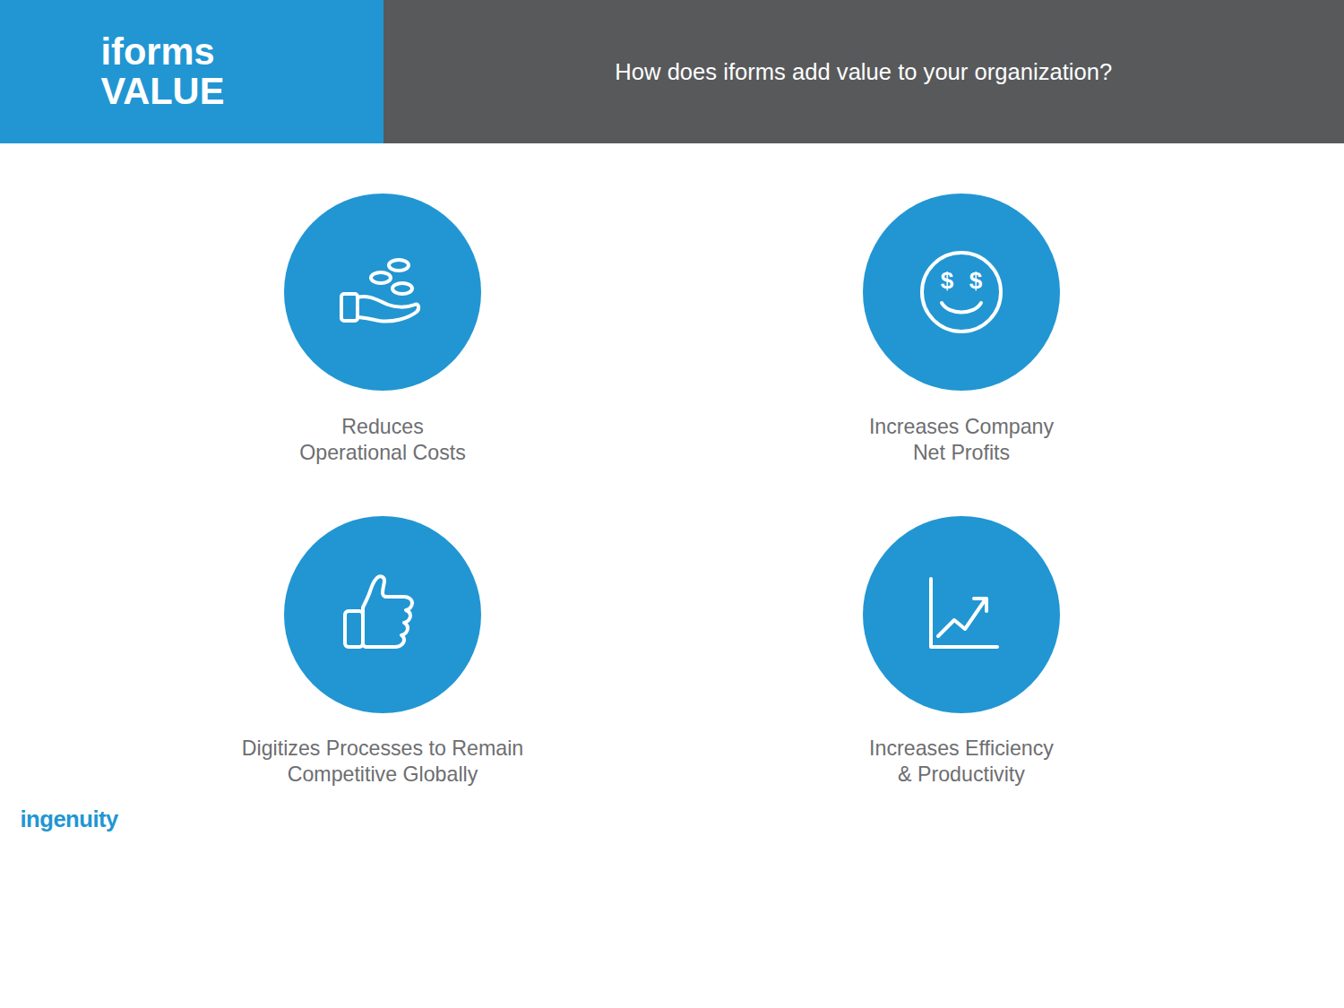iforms VALUE
How does iforms add value to your organization?
Reduces
Operational Costs
$ $
Increases Company
Net Profits
Digitizes Processes to Remain
Competitive Globally
Increases Efficiency
& Productivity
ingenuity